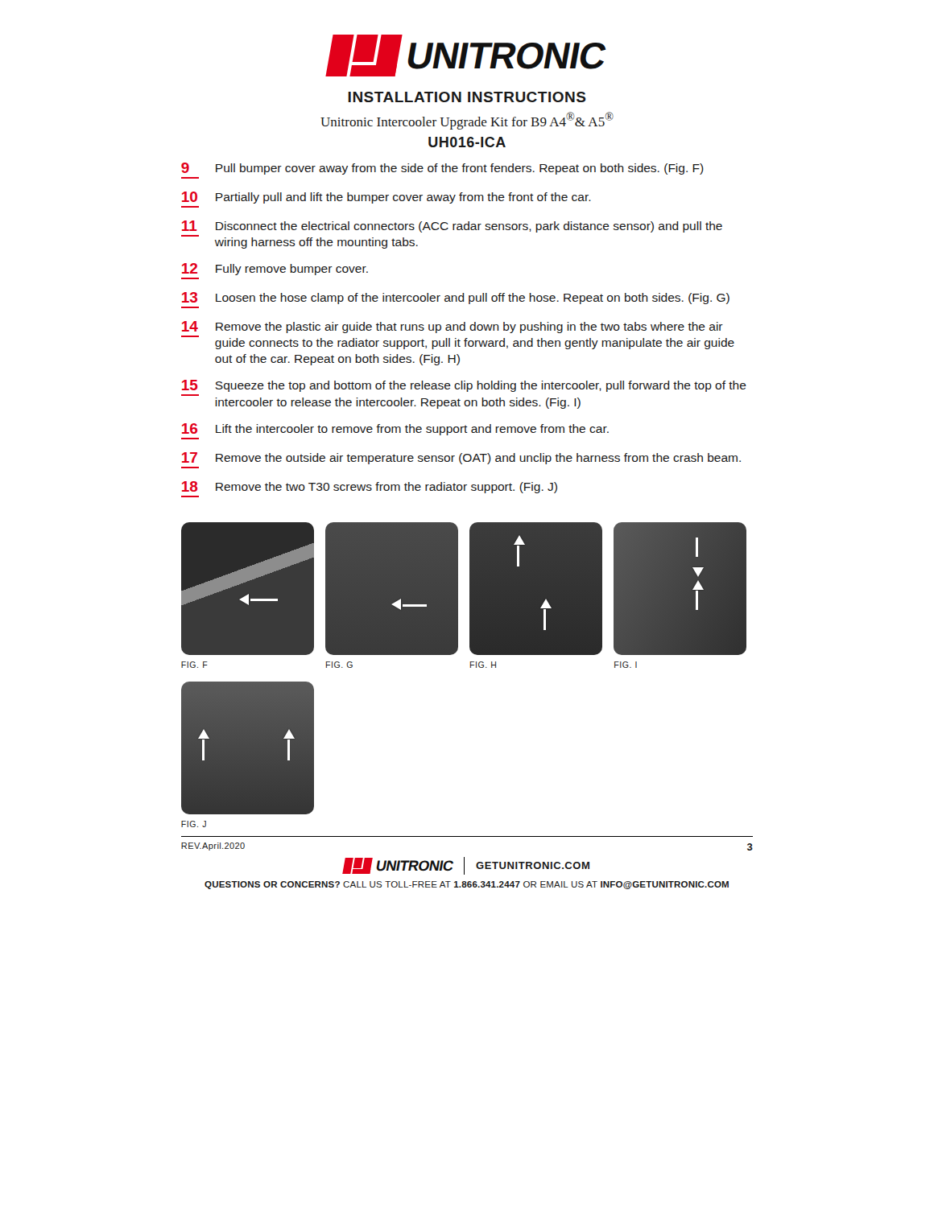UNITRONIC
Installation Instructions
Unitronic Intercooler Upgrade Kit for B9 A4®& A5®
UH016-ICA
Pull bumper cover away from the side of the front fenders. Repeat on both sides. (Fig. F)
Partially pull and lift the bumper cover away from the front of the car.
Disconnect the electrical connectors (ACC radar sensors, park distance sensor) and pull the wiring harness off the mounting tabs.
Fully remove bumper cover.
Loosen the hose clamp of the intercooler and pull off the hose. Repeat on both sides. (Fig. G)
Remove the plastic air guide that runs up and down by pushing in the two tabs where the air guide connects to the radiator support, pull it forward, and then gently manipulate the air guide out of the car. Repeat on both sides. (Fig. H)
Squeeze the top and bottom of the release clip holding the intercooler, pull forward the top of the intercooler to release the intercooler. Repeat on both sides. (Fig. I)
Lift the intercooler to remove from the support and remove from the car.
Remove the outside air temperature sensor (OAT) and unclip the harness from the crash beam.
Remove the two T30 screws from the radiator support. (Fig. J)
FIG. F
FIG. G
FIG. H
FIG. I
FIG. J
REV.April.2020 3
UNITRONIC
GETUNITRONIC.COM
QUESTIONS OR CONCERNS? CALL US TOLL-FREE AT 1.866.341.2447 OR EMAIL US AT INFO@GETUNITRONIC.COM